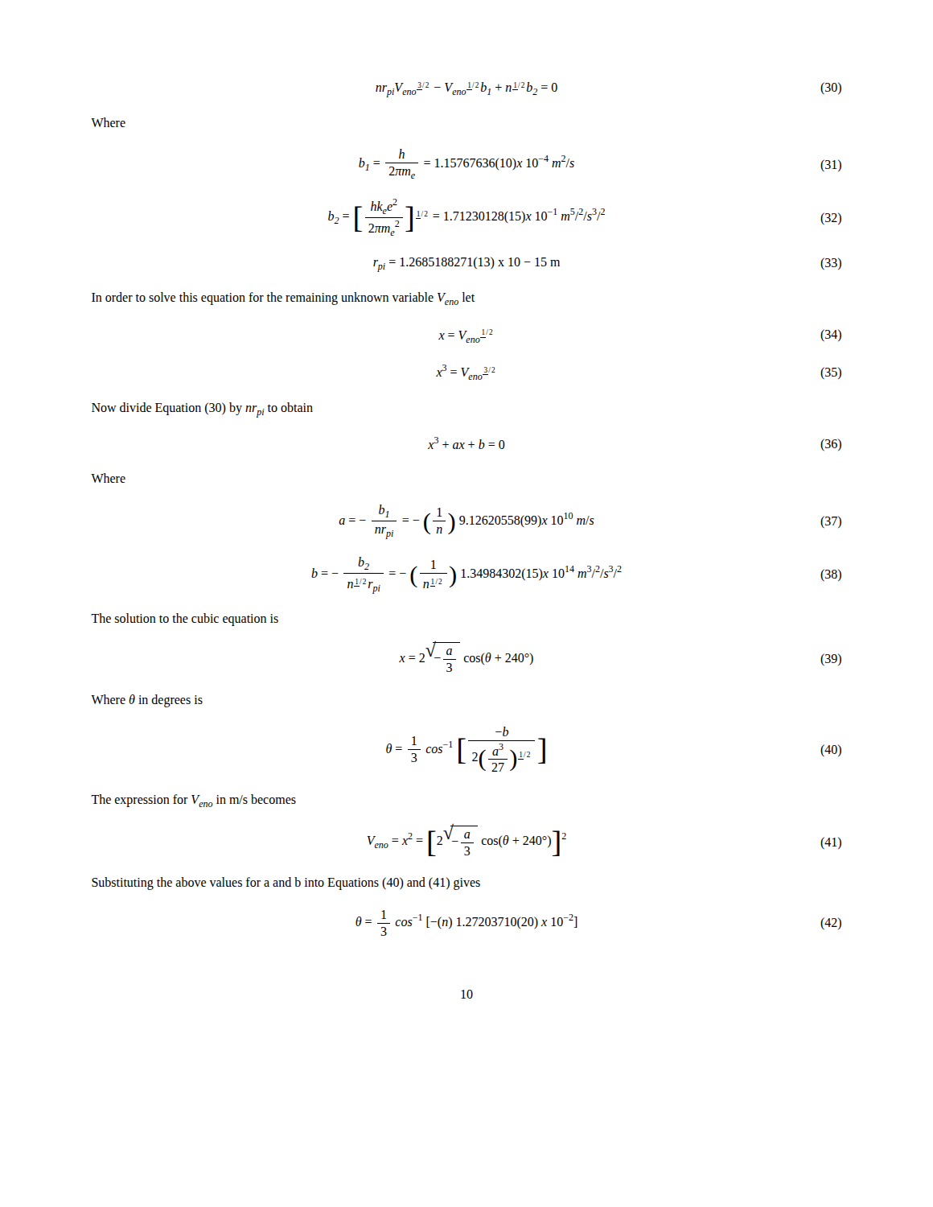nrpi Veno 3/2 − Veno 1/2 b1 + n1/2 b2 = 0
(30)
Where
b1 = h 2πme = 1.15767636(10)x 10−4 m2/s
(31)
b2 = [hkee22πme 2] 1/2 = 1.71230128(15)x 10−1 m5/2/s3/2
(32)
rpi = 1.2685188271(13) x 10 − 15 m
(33)
In order to solve this equation for the remaining unknown variable Veno let
x = Veno 1/2
(34)
x3 = Veno 3/2
(35)
Now divide Equation (30) by nrpi to obtain
x3 + ax + b = 0
(36)
Where
a = − b1 nrpi = − (1 n) 9.12620558(99)x 1010 m/s
(37)
b = − b2 n1/2 rpi = − (1 n1/2) 1.34984302(15)x 1014 m3/2/s3/2
(38)
The solution to the cubic equation is
x = 2−a 3 cos(θ + 240°)
(39)
Where θ in degrees is
θ = 13 cos−1 [−b 2(a327) 1/2]
(40)
The expression for Veno in m/s becomes
Veno = x2 = [2−a 3 cos(θ + 240°)] 2
(41)
Substituting the above values for a and b into Equations (40) and (41) gives
θ = 13 cos−1 [−(n) 1.27203710(20) x 10−2]
(42)
10